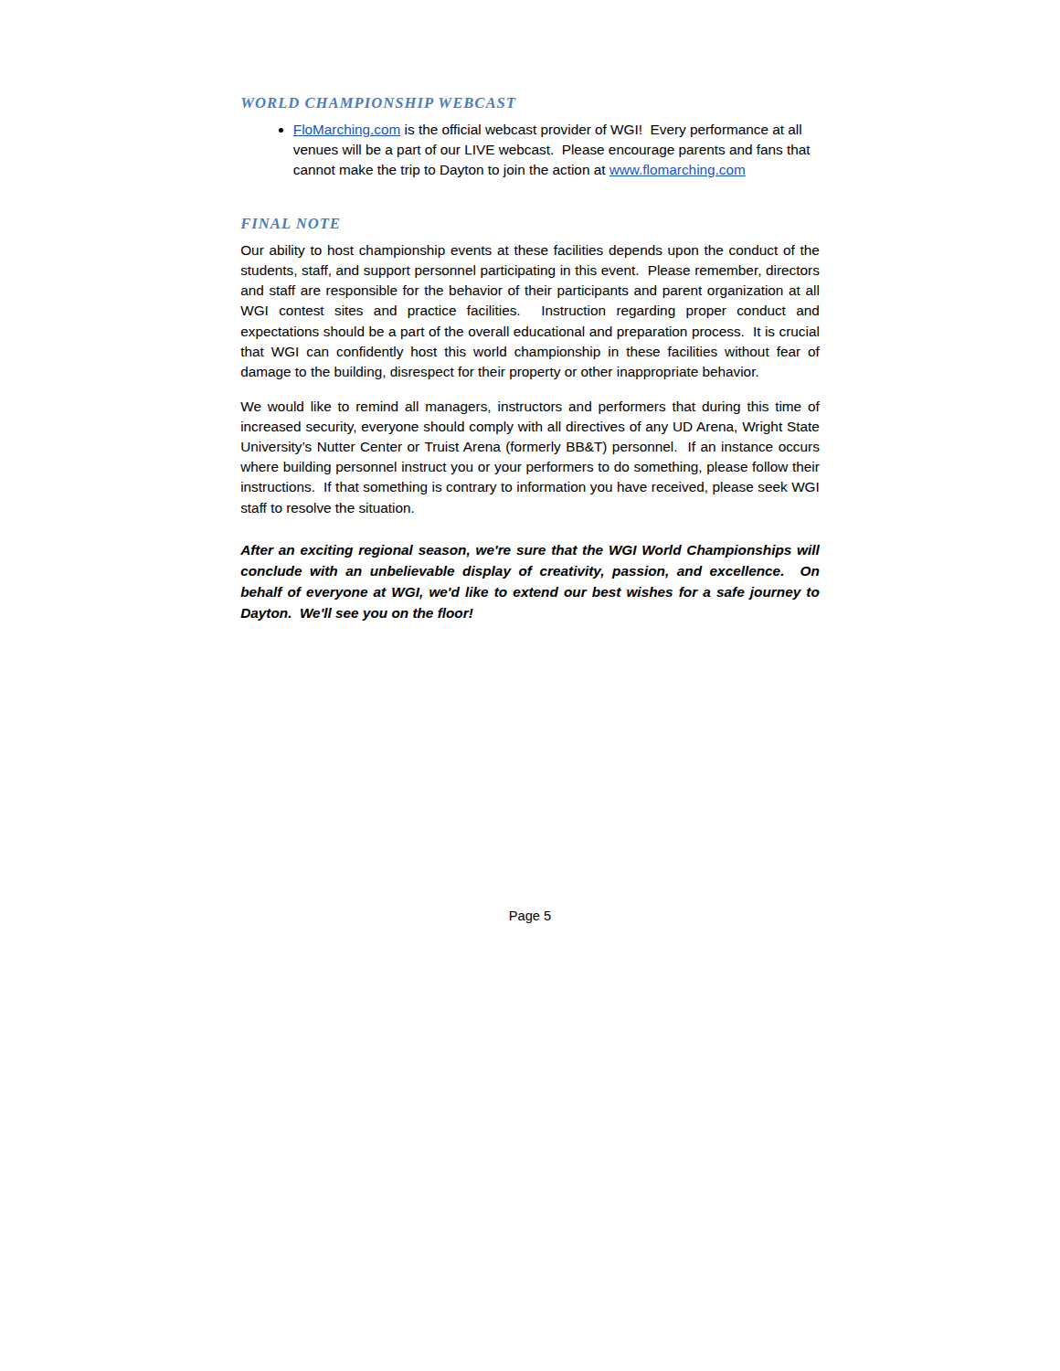WORLD CHAMPIONSHIP WEBCAST
FloMarching.com is the official webcast provider of WGI! Every performance at all venues will be a part of our LIVE webcast. Please encourage parents and fans that cannot make the trip to Dayton to join the action at www.flomarching.com
FINAL NOTE
Our ability to host championship events at these facilities depends upon the conduct of the students, staff, and support personnel participating in this event. Please remember, directors and staff are responsible for the behavior of their participants and parent organization at all WGI contest sites and practice facilities. Instruction regarding proper conduct and expectations should be a part of the overall educational and preparation process. It is crucial that WGI can confidently host this world championship in these facilities without fear of damage to the building, disrespect for their property or other inappropriate behavior.
We would like to remind all managers, instructors and performers that during this time of increased security, everyone should comply with all directives of any UD Arena, Wright State University’s Nutter Center or Truist Arena (formerly BB&T) personnel. If an instance occurs where building personnel instruct you or your performers to do something, please follow their instructions. If that something is contrary to information you have received, please seek WGI staff to resolve the situation.
After an exciting regional season, we're sure that the WGI World Championships will conclude with an unbelievable display of creativity, passion, and excellence. On behalf of everyone at WGI, we'd like to extend our best wishes for a safe journey to Dayton. We'll see you on the floor!
Page 5